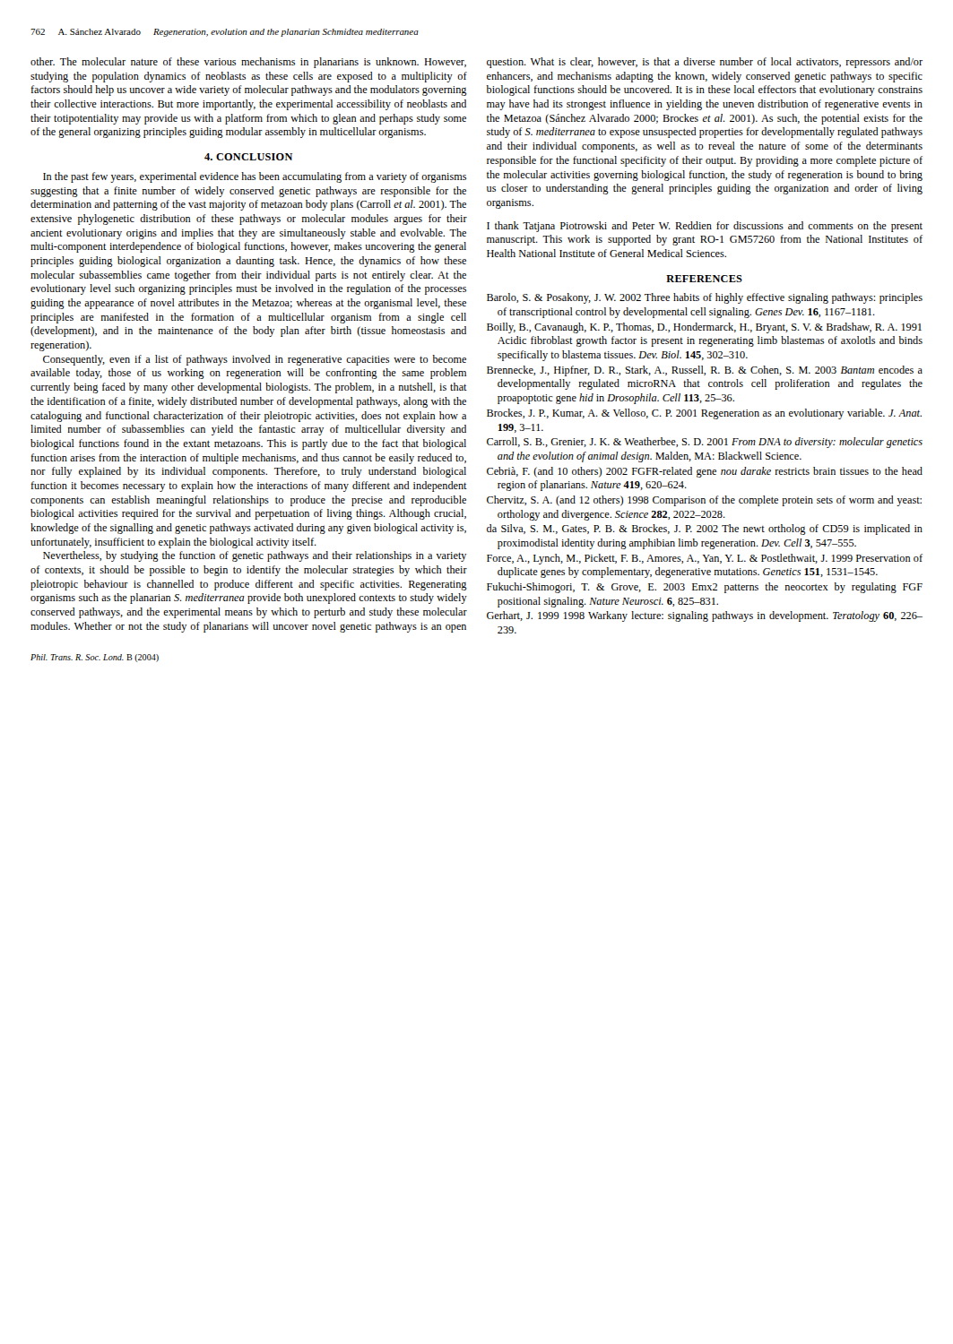762 A. Sánchez Alvarado Regeneration, evolution and the planarian Schmidtea mediterranea
other. The molecular nature of these various mechanisms in planarians is unknown. However, studying the population dynamics of neoblasts as these cells are exposed to a multiplicity of factors should help us uncover a wide variety of molecular pathways and the modulators governing their collective interactions. But more importantly, the experimental accessibility of neoblasts and their totipotentiality may provide us with a platform from which to glean and perhaps study some of the general organizing principles guiding modular assembly in multicellular organisms.
4. Conclusion
In the past few years, experimental evidence has been accumulating from a variety of organisms suggesting that a finite number of widely conserved genetic pathways are responsible for the determination and patterning of the vast majority of metazoan body plans (Carroll et al. 2001). The extensive phylogenetic distribution of these pathways or molecular modules argues for their ancient evolutionary origins and implies that they are simultaneously stable and evolvable. The multi-component interdependence of biological functions, however, makes uncovering the general principles guiding biological organization a daunting task. Hence, the dynamics of how these molecular subassemblies came together from their individual parts is not entirely clear. At the evolutionary level such organizing principles must be involved in the regulation of the processes guiding the appearance of novel attributes in the Metazoa; whereas at the organismal level, these principles are manifested in the formation of a multicellular organism from a single cell (development), and in the maintenance of the body plan after birth (tissue homeostasis and regeneration).
Consequently, even if a list of pathways involved in regenerative capacities were to become available today, those of us working on regeneration will be confronting the same problem currently being faced by many other developmental biologists. The problem, in a nutshell, is that the identification of a finite, widely distributed number of developmental pathways, along with the cataloguing and functional characterization of their pleiotropic activities, does not explain how a limited number of subassemblies can yield the fantastic array of multicellular diversity and biological functions found in the extant metazoans. This is partly due to the fact that biological function arises from the interaction of multiple mechanisms, and thus cannot be easily reduced to, nor fully explained by its individual components. Therefore, to truly understand biological function it becomes necessary to explain how the interactions of many different and independent components can establish meaningful relationships to produce the precise and reproducible biological activities required for the survival and perpetuation of living things. Although crucial, knowledge of the signalling and genetic pathways activated during any given biological activity is, unfortunately, insufficient to explain the biological activity itself.
Nevertheless, by studying the function of genetic pathways and their relationships in a variety of contexts, it should be possible to begin to identify the molecular strategies by which their pleiotropic behaviour is channelled to produce different and specific activities. Regenerating organisms such as the planarian S. mediterranea provide both unexplored contexts to study widely conserved pathways, and the experimental means by which to perturb and study these molecular modules. Whether or not the study of planarians will uncover novel genetic pathways is an open question. What is clear, however, is that a diverse number of local activators, repressors and/or enhancers, and mechanisms adapting the known, widely conserved genetic pathways to specific biological functions should be uncovered. It is in these local effectors that evolutionary constrains may have had its strongest influence in yielding the uneven distribution of regenerative events in the Metazoa (Sánchez Alvarado 2000; Brockes et al. 2001). As such, the potential exists for the study of S. mediterranea to expose unsuspected properties for developmentally regulated pathways and their individual components, as well as to reveal the nature of some of the determinants responsible for the functional specificity of their output. By providing a more complete picture of the molecular activities governing biological function, the study of regeneration is bound to bring us closer to understanding the general principles guiding the organization and order of living organisms.
I thank Tatjana Piotrowski and Peter W. Reddien for discussions and comments on the present manuscript. This work is supported by grant RO-1 GM57260 from the National Institutes of Health National Institute of General Medical Sciences.
References
Barolo, S. & Posakony, J. W. 2002 Three habits of highly effective signaling pathways: principles of transcriptional control by developmental cell signaling. Genes Dev. 16, 1167–1181.
Boilly, B., Cavanaugh, K. P., Thomas, D., Hondermarck, H., Bryant, S. V. & Bradshaw, R. A. 1991 Acidic fibroblast growth factor is present in regenerating limb blastemas of axolotls and binds specifically to blastema tissues. Dev. Biol. 145, 302–310.
Brennecke, J., Hipfner, D. R., Stark, A., Russell, R. B. & Cohen, S. M. 2003 Bantam encodes a developmentally regulated microRNA that controls cell proliferation and regulates the proapoptotic gene hid in Drosophila. Cell 113, 25–36.
Brockes, J. P., Kumar, A. & Velloso, C. P. 2001 Regeneration as an evolutionary variable. J. Anat. 199, 3–11.
Carroll, S. B., Grenier, J. K. & Weatherbee, S. D. 2001 From DNA to diversity: molecular genetics and the evolution of animal design. Malden, MA: Blackwell Science.
Cebrià, F. (and 10 others) 2002 FGFR-related gene nou darake restricts brain tissues to the head region of planarians. Nature 419, 620–624.
Chervitz, S. A. (and 12 others) 1998 Comparison of the complete protein sets of worm and yeast: orthology and divergence. Science 282, 2022–2028.
da Silva, S. M., Gates, P. B. & Brockes, J. P. 2002 The newt ortholog of CD59 is implicated in proximodistal identity during amphibian limb regeneration. Dev. Cell 3, 547–555.
Force, A., Lynch, M., Pickett, F. B., Amores, A., Yan, Y. L. & Postlethwait, J. 1999 Preservation of duplicate genes by complementary, degenerative mutations. Genetics 151, 1531–1545.
Fukuchi-Shimogori, T. & Grove, E. 2003 Emx2 patterns the neocortex by regulating FGF positional signaling. Nature Neurosci. 6, 825–831.
Gerhart, J. 1999 1998 Warkany lecture: signaling pathways in development. Teratology 60, 226–239.
Phil. Trans. R. Soc. Lond. B (2004)